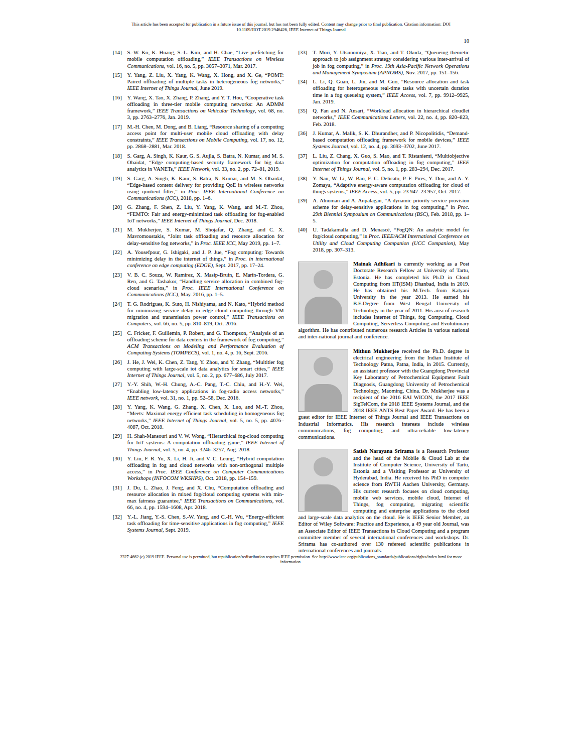This article has been accepted for publication in a future issue of this journal, but has not been fully edited. Content may change prior to final publication. Citation information: DOI 10.1109/JIOT.2019.2946426, IEEE Internet of Things Journal
10
[14] S.-W. Ko, K. Huang, S.-L. Kim, and H. Chae, “Live prefetching for mobile computation offloading,” IEEE Transactions on Wireless Communications, vol. 16, no. 5, pp. 3057–3071, Mar. 2017.
[15] Y. Yang, Z. Liu, X. Yang, K. Wang, X. Hong, and X. Ge, “POMT: Paired offloading of multiple tasks in heterogeneous fog networks,” IEEE Internet of Things Journal, June 2019.
[16] Y. Wang, X. Tao, X. Zhang, P. Zhang, and Y. T. Hou, “Cooperative task offloading in three-tier mobile computing networks: An ADMM framework,” IEEE Transactions on Vehicular Technology, vol. 68, no. 3, pp. 2763–2776, Jan. 2019.
[17] M.-H. Chen, M. Dong, and B. Liang, “Resource sharing of a computing access point for multi-user mobile cloud offloading with delay constraints,” IEEE Transactions on Mobile Computing, vol. 17, no. 12, pp. 2868–2881, Mar. 2018.
[18] S. Garg, A. Singh, K. Kaur, G. S. Aujla, S. Batra, N. Kumar, and M. S. Obaidat, “Edge computing-based security framework for big data analytics in VANETs,” IEEE Network, vol. 33, no. 2, pp. 72–81, 2019.
[19] S. Garg, A. Singh, K. Kaur, S. Batra, N. Kumar, and M. S. Obaidat, “Edge-based content delivery for providing QoE in wireless networks using quotient filter,” in Proc. IEEE International Conference on Communications (ICC), 2018, pp. 1–6.
[20] G. Zhang, F. Shen, Z. Liu, Y. Yang, K. Wang, and M.-T. Zhou, “FEMTO: Fair and energy-minimized task offloading for fog-enabled IoT networks,” IEEE Internet of Things Journal, Dec. 2018.
[21] M. Mukherjee, S. Kumar, M. Shojafar, Q. Zhang, and C. X. Mavromoustakis, “Joint task offloading and resource allocation for delay-sensitive fog networks,” in Proc. IEEE ICC, May 2019, pp. 1–7.
[22] A. Yousefpour, G. Ishigaki, and J. P. Jue, “Fog computing: Towards minimizing delay in the internet of things,” in Proc. in international conference on edge computing (EDGE), Sept. 2017, pp. 17–24.
[23] V. B. C. Souza, W. Ramírez, X. Masip-Bruin, E. Marín-Tordera, G. Ren, and G. Tashakor, “Handling service allocation in combined fog-cloud scenarios,” in Proc. IEEE International Conference on Communications (ICC), May. 2016, pp. 1–5.
[24] T. G. Rodrigues, K. Suto, H. Nishiyama, and N. Kato, “Hybrid method for minimizing service delay in edge cloud computing through VM migration and transmission power control,” IEEE Transactions on Computers, vol. 66, no. 5, pp. 810–819, Oct. 2016.
[25] C. Fricker, F. Guillemin, P. Robert, and G. Thompson, “Analysis of an offloading scheme for data centers in the framework of fog computing,” ACM Transactions on Modeling and Performance Evaluation of Computing Systems (TOMPECS), vol. 1, no. 4, p. 16, Sept. 2016.
[26] J. He, J. Wei, K. Chen, Z. Tang, Y. Zhou, and Y. Zhang, “Multitier fog computing with large-scale iot data analytics for smart cities,” IEEE Internet of Things Journal, vol. 5, no. 2, pp. 677–686, July 2017.
[27] Y.-Y. Shih, W.-H. Chung, A.-C. Pang, T.-C. Chiu, and H.-Y. Wei, “Enabling low-latency applications in fog-radio access networks,” IEEE network, vol. 31, no. 1, pp. 52–58, Dec. 2016.
[28] Y. Yang, K. Wang, G. Zhang, X. Chen, X. Luo, and M.-T. Zhou, “Meets: Maximal energy efficient task scheduling in homogeneous fog networks,” IEEE Internet of Things Journal, vol. 5, no. 5, pp. 4076–4087, Oct. 2018.
[29] H. Shah-Mansouri and V. W. Wong, “Hierarchical fog-cloud computing for IoT systems: A computation offloading game,” IEEE Internet of Things Journal, vol. 5, no. 4, pp. 3246–3257, Aug. 2018.
[30] Y. Liu, F. R. Yu, X. Li, H. Ji, and V. C. Leung, “Hybrid computation offloading in fog and cloud networks with non-orthogonal multiple access,” in Proc. IEEE Conference on Computer Communications Workshops (INFOCOM WKSHPS), Oct. 2018, pp. 154–159.
[31] J. Du, L. Zhao, J. Feng, and X. Chu, “Computation offloading and resource allocation in mixed fog/cloud computing systems with min-max fairness guarantee,” IEEE Transactions on Communications, vol. 66, no. 4, pp. 1594–1608, Apr. 2018.
[32] Y.-L. Jiang, Y.-S. Chen, S.-W. Yang, and C.-H. Wu, “Energy-efficient task offloading for time-sensitive applications in fog computing,” IEEE Systems Journal, Sept. 2019.
[33] T. Mori, Y. Utsunomiya, X. Tian, and T. Okuda, “Queueing theoretic approach to job assignment strategy considering various inter-arrival of job in fog computing,” in Proc. 19th Asia-Pacific Network Operations and Management Symposium (APNOMS), Nov. 2017, pp. 151–156.
[34] L. Li, Q. Guan, L. Jin, and M. Guo, “Resource allocation and task offloading for heterogeneous real-time tasks with uncertain duration time in a fog queueing system,” IEEE Access, vol. 7, pp. 9912–9925, Jan. 2019.
[35] Q. Fan and N. Ansari, “Workload allocation in hierarchical cloudlet networks,” IEEE Communications Letters, vol. 22, no. 4, pp. 820–823, Feb. 2018.
[36] J. Kumar, A. Malik, S. K. Dhurandher, and P. Nicopolitidis, “Demand-based computation offloading framework for mobile devices,” IEEE Systems Journal, vol. 12, no. 4, pp. 3693–3702, June 2017.
[37] L. Liu, Z. Chang, X. Guo, S. Mao, and T. Ristaniemi, “Multiobjective optimization for computation offloading in fog computing,” IEEE Internet of Things Journal, vol. 5, no. 1, pp. 283–294, Dec. 2017.
[38] Y. Nan, W. Li, W. Bao, F. C. Delicato, P. F. Pires, Y. Dou, and A. Y. Zomaya, “Adaptive energy-aware computation offloading for cloud of things systems,” IEEE Access, vol. 5, pp. 23 947–23 957, Oct. 2017.
[39] A. Alnoman and A. Anpalagan, “A dynamic priority service provision scheme for delay-sensitive applications in fog computing,” in Proc. 29th Biennial Symposium on Communications (BSC), Feb. 2018, pp. 1–5.
[40] U. Tadakamalla and D. Menascé, “FogQN: An analytic model for fog/cloud computing,” in Proc. IEEE/ACM International Conference on Utility and Cloud Computing Companion (UCC Companion), May 2018, pp. 307–313.
Mainak Adhikari is currently working as a Post Doctorate Research Fellow at University of Tartu, Estonia. He has completed his Ph.D in Cloud Computing from IIT(ISM) Dhanbad, India in 2019. He has obtained his M.Tech. from Kalyani University in the year 2013. He earned his B.E.Degree from West Bengal University of Technology in the year of 2011. His area of research includes Internet of Things, fog Computing, Cloud Computing, Serverless Computing and Evolutionary algorithm. He has contributed numerous research Articles in various national and inter-national journal and conference.
Mithun Mukherjee received the Ph.D. degree in electrical engineering from the Indian Institute of Technology Patna, Patna, India, in 2015. Currently, an assistant professor with the Guangdong Provincial Key Laboratory of Petrochemical Equipment Fault Diagnosis, Guangdong University of Petrochemical Technology, Maoming, China. Dr. Mukherjee was a recipient of the 2016 EAI WICON, the 2017 IEEE SigTelCom, the 2018 IEEE Systems Journal, and the 2018 IEEE ANTS Best Paper Award. He has been a guest editor for IEEE Internet of Things Journal and IEEE Transactions on Industrial Informatics. His research interests include wireless communications, fog computing, and ultra-reliable low-latency communications.
Satish Narayana Srirama is a Research Professor and the head of the Mobile & Cloud Lab at the Institute of Computer Science, University of Tartu, Estonia and a Visiting Professor at University of Hyderabad, India. He received his PhD in computer science from RWTH Aachen University, Germany. His current research focuses on cloud computing, mobile web services, mobile cloud, Internet of Things, fog computing, migrating scientific computing and enterprise applications to the cloud and large-scale data analytics on the cloud. He is IEEE Senior Member, an Editor of Wiley Software: Practice and Experience, a 49 year old Journal, was an Associate Editor of IEEE Transactions in Cloud Computing and a program committee member of several international conferences and workshops. Dr. Srirama has co-authored over 130 refereed scientific publications in international conferences and journals.
2327-4662 (c) 2019 IEEE. Personal use is permitted, but republication/redistribution requires IEEE permission. See http://www.ieee.org/publications_standards/publications/rights/index.html for more information.